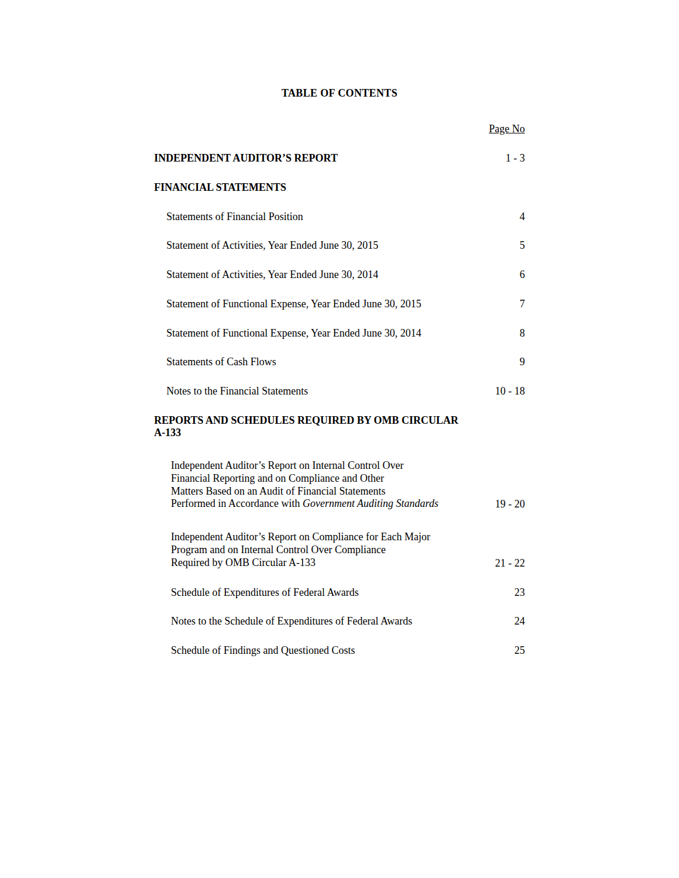TABLE OF CONTENTS
Page No
| INDEPENDENT AUDITOR’S REPORT | 1 - 3 |
| FINANCIAL STATEMENTS | |
| Statements of Financial Position | 4 |
| Statement of Activities, Year Ended June 30, 2015 | 5 |
| Statement of Activities, Year Ended June 30, 2014 | 6 |
| Statement of Functional Expense, Year Ended June 30, 2015 | 7 |
| Statement of Functional Expense, Year Ended June 30, 2014 | 8 |
| Statements of Cash Flows | 9 |
| Notes to the Financial Statements | 10 - 18 |
| REPORTS AND SCHEDULES REQUIRED BY OMB CIRCULAR A-133 | |
| Independent Auditor’s Report on Internal Control Over Financial Reporting and on Compliance and Other Matters Based on an Audit of Financial Statements Performed in Accordance with Government Auditing Standards | 19 - 20 |
| Independent Auditor’s Report on Compliance for Each Major Program and on Internal Control Over Compliance Required by OMB Circular A-133 | 21 - 22 |
| Schedule of Expenditures of Federal Awards | 23 |
| Notes to the Schedule of Expenditures of Federal Awards | 24 |
| Schedule of Findings and Questioned Costs | 25 |